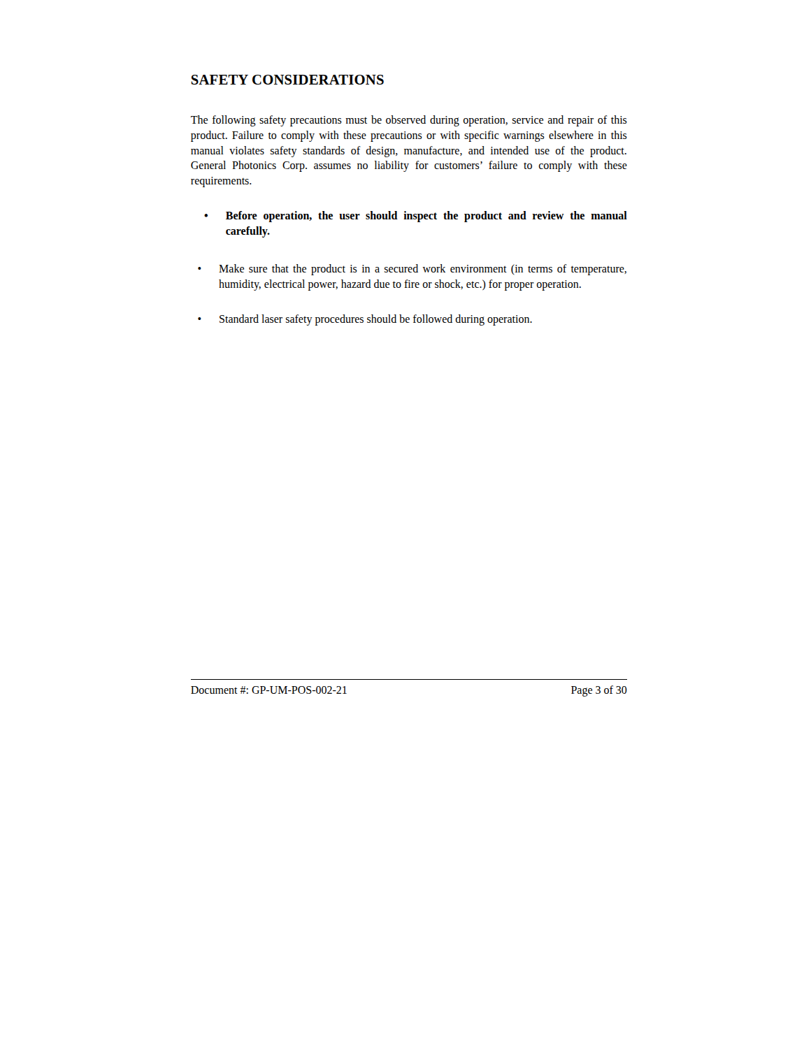SAFETY CONSIDERATIONS
The following safety precautions must be observed during operation, service and repair of this product. Failure to comply with these precautions or with specific warnings elsewhere in this manual violates safety standards of design, manufacture, and intended use of the product. General Photonics Corp. assumes no liability for customers’ failure to comply with these requirements.
Before operation, the user should inspect the product and review the manual carefully.
Make sure that the product is in a secured work environment (in terms of temperature, humidity, electrical power, hazard due to fire or shock, etc.) for proper operation.
Standard laser safety procedures should be followed during operation.
Document #: GP-UM-POS-002-21 Page 3 of 30